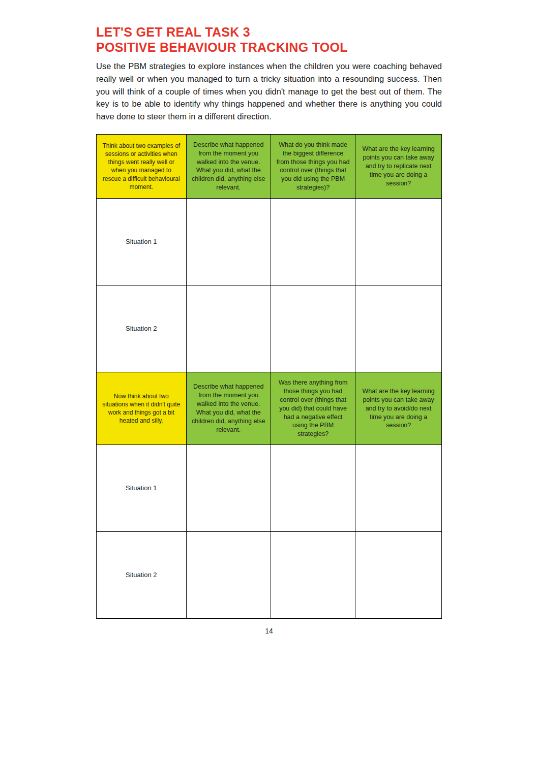Let's get real task 3Positive behaviour tracking tool
Use the PBM strategies to explore instances when the children you were coaching behaved really well or when you managed to turn a tricky situation into a resounding success. Then you will think of a couple of times when you didn't manage to get the best out of them. The key is to be able to identify why things happened and whether there is anything you could have done to steer them in a different direction.
| Think about two examples of sessions or activities when things went really well or when you managed to rescue a difficult behavioural moment. | Describe what happened from the moment you walked into the venue. What you did, what the children did, anything else relevant. | What do you think made the biggest difference from those things you had control over (things that you did using the PBM strategies)? | What are the key learning points you can take away and try to replicate next time you are doing a session? |
| Situation 1 | | | |
| Situation 2 | | | |
| Now think about two situations when it didn't quite work and things got a bit heated and silly. | Describe what happened from the moment you walked into the venue. What you did, what the children did, anything else relevant. | Was there anything from those things you had control over (things that you did) that could have had a negative effect using the PBM strategies? | What are the key learning points you can take away and try to avoid/do next time you are doing a session? |
| Situation 1 | | | |
| Situation 2 | | | |
14